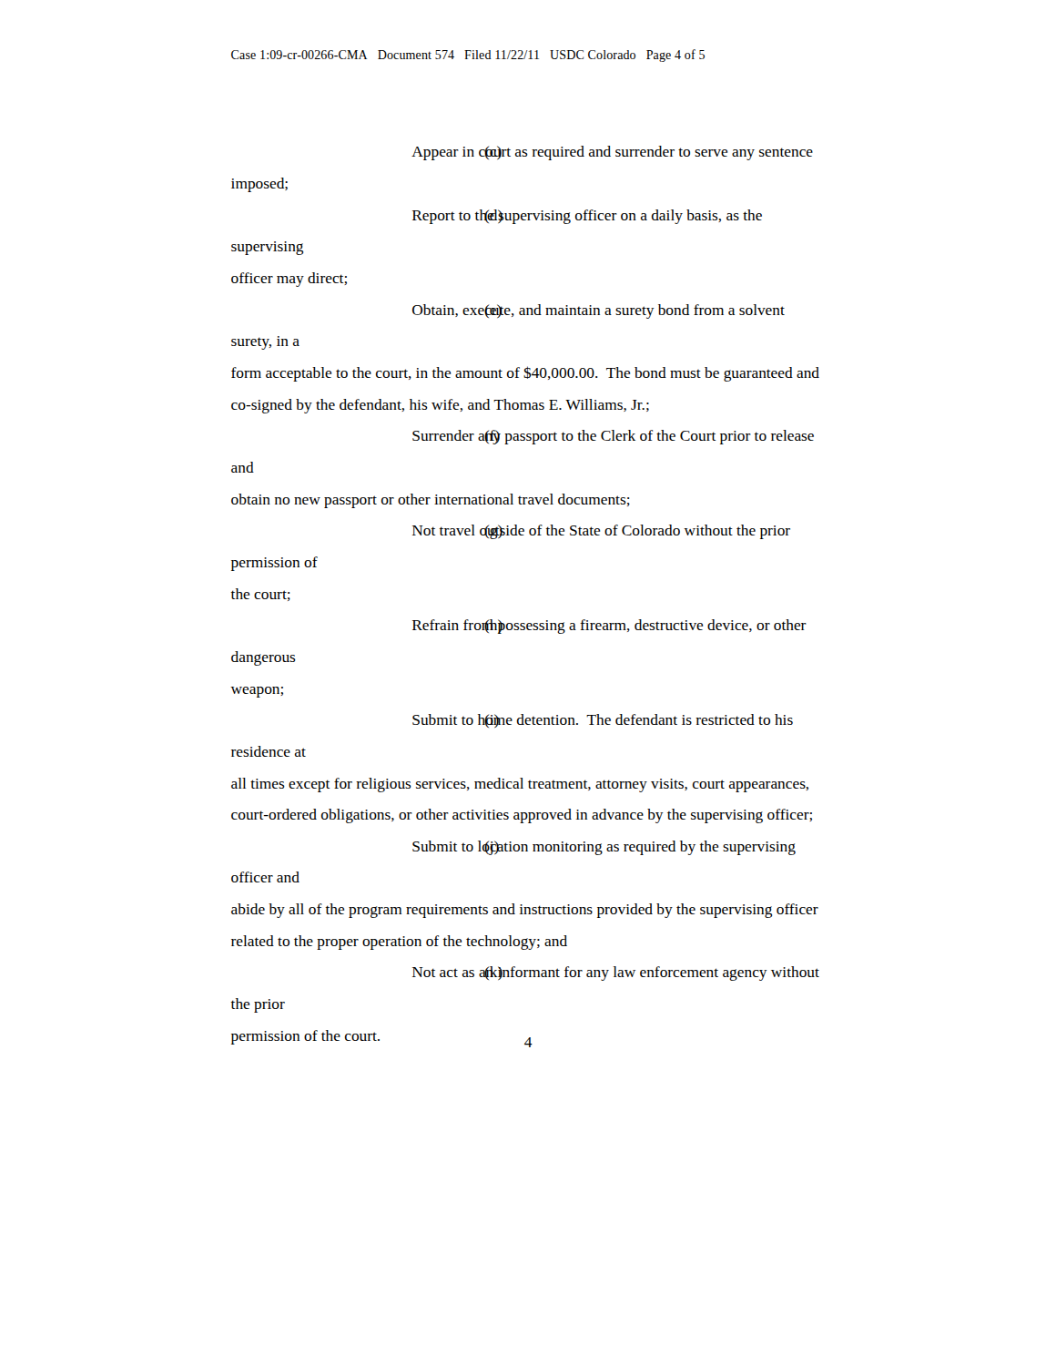Case 1:09-cr-00266-CMA Document 574 Filed 11/22/11 USDC Colorado Page 4 of 5
(c) Appear in court as required and surrender to serve any sentence imposed;
(d) Report to the supervising officer on a daily basis, as the supervising
officer may direct;
(e) Obtain, execute, and maintain a surety bond from a solvent surety, in a
form acceptable to the court, in the amount of $40,000.00. The bond must be guaranteed and co-signed by the defendant, his wife, and Thomas E. Williams, Jr.;
(f) Surrender any passport to the Clerk of the Court prior to release and
obtain no new passport or other international travel documents;
(g) Not travel outside of the State of Colorado without the prior permission of
the court;
(h) Refrain from possessing a firearm, destructive device, or other dangerous
weapon;
(i) Submit to home detention. The defendant is restricted to his residence at
all times except for religious services, medical treatment, attorney visits, court appearances, court-ordered obligations, or other activities approved in advance by the supervising officer;
(j) Submit to location monitoring as required by the supervising officer and
abide by all of the program requirements and instructions provided by the supervising officer related to the proper operation of the technology; and
(k) Not act as an informant for any law enforcement agency without the prior
permission of the court.
4